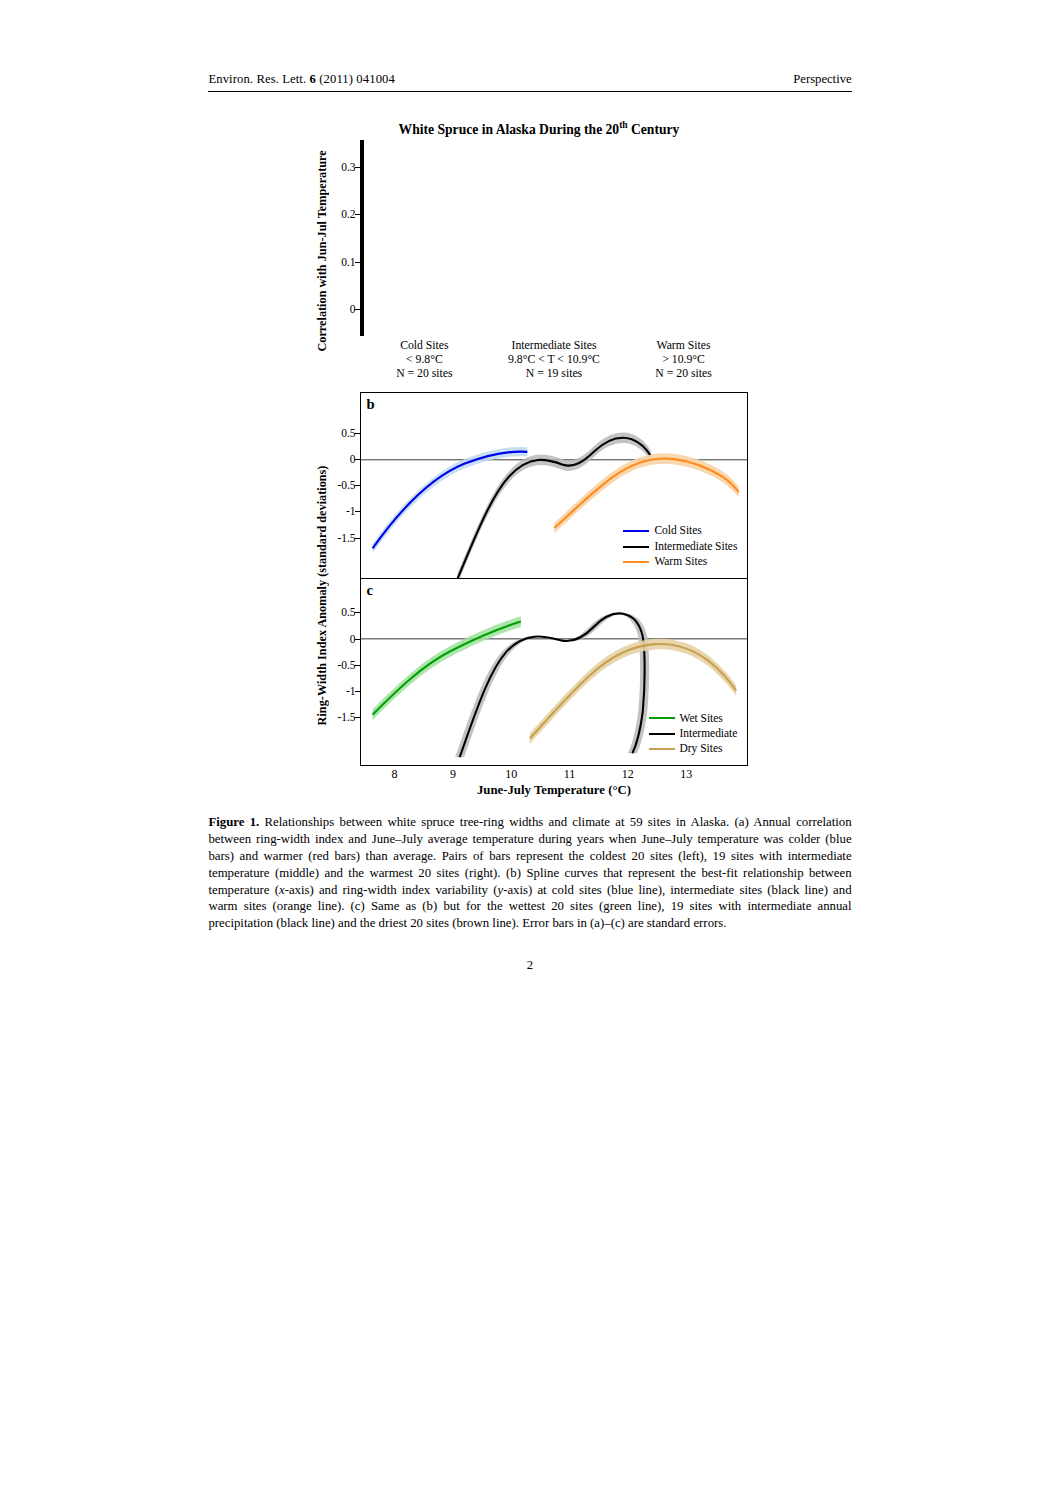Environ. Res. Lett. 6 (2011) 041004
Perspective
Correlation with Jun-Jul Temperature
White Spruce in Alaska During the 20th Century
0.3
0.2
0.1
0
a
Colder 50% of Summers
Warmer 50% of Summers
Cold Sites
< 9.8°C
N = 20 sites
Intermediate Sites
9.8°C < T < 10.9°C
N = 19 sites
Warm Sites
> 10.9°C
N = 20 sites
Ring-Width Index Anomaly (standard deviations)
0.5
0
-0.5
-1
-1.5
b
Cold Sites
Intermediate Sites
Warm Sites
0.5
0
-0.5
-1
-1.5
c
Wet Sites
Intermediate
Dry Sites
8
9
10
11
12
13
June-July Temperature (°C)
Figure 1. Relationships between white spruce tree-ring widths and climate at 59 sites in Alaska. (a) Annual correlation between ring-width index and June–July average temperature during years when June–July temperature was colder (blue bars) and warmer (red bars) than average. Pairs of bars represent the coldest 20 sites (left), 19 sites with intermediate temperature (middle) and the warmest 20 sites (right). (b) Spline curves that represent the best-fit relationship between temperature (x-axis) and ring-width index variability (y-axis) at cold sites (blue line), intermediate sites (black line) and warm sites (orange line). (c) Same as (b) but for the wettest 20 sites (green line), 19 sites with intermediate annual precipitation (black line) and the driest 20 sites (brown line). Error bars in (a)–(c) are standard errors.
2